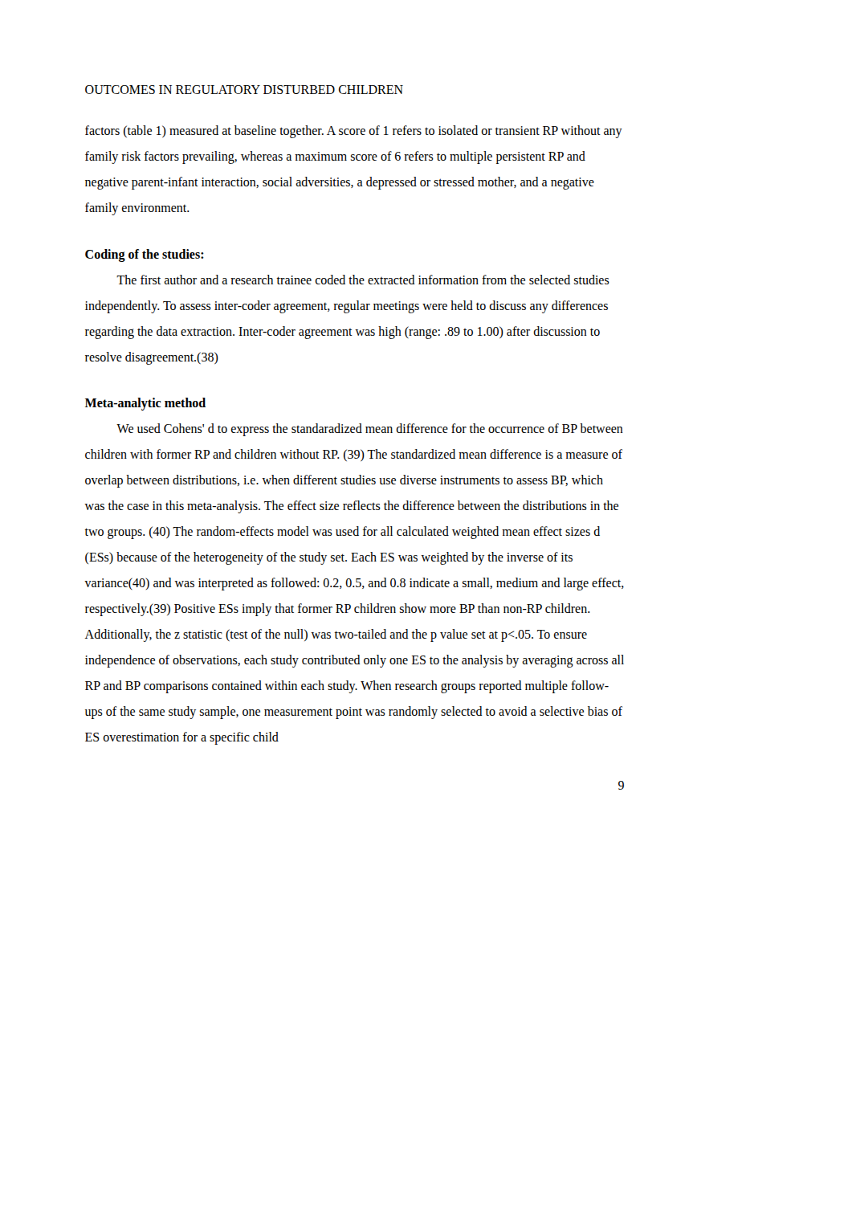Outcomes in Regulatory Disturbed Children
factors (table 1) measured at baseline together. A score of 1 refers to isolated or transient RP without any family risk factors prevailing, whereas a maximum score of 6 refers to multiple persistent RP and negative parent-infant interaction, social adversities, a depressed or stressed mother, and a negative family environment.
Coding of the studies:
The first author and a research trainee coded the extracted information from the selected studies independently. To assess inter-coder agreement, regular meetings were held to discuss any differences regarding the data extraction. Inter-coder agreement was high (range: .89 to 1.00) after discussion to resolve disagreement.(38)
Meta-analytic method
We used Cohens' d to express the standaradized mean difference for the occurrence of BP between children with former RP and children without RP. (39) The standardized mean difference is a measure of overlap between distributions, i.e. when different studies use diverse instruments to assess BP, which was the case in this meta-analysis. The effect size reflects the difference between the distributions in the two groups. (40) The random-effects model was used for all calculated weighted mean effect sizes d (ESs) because of the heterogeneity of the study set. Each ES was weighted by the inverse of its variance(40) and was interpreted as followed: 0.2, 0.5, and 0.8 indicate a small, medium and large effect, respectively.(39) Positive ESs imply that former RP children show more BP than non-RP children. Additionally, the z statistic (test of the null) was two-tailed and the p value set at p<.05. To ensure independence of observations, each study contributed only one ES to the analysis by averaging across all RP and BP comparisons contained within each study. When research groups reported multiple follow-ups of the same study sample, one measurement point was randomly selected to avoid a selective bias of ES overestimation for a specific child
9